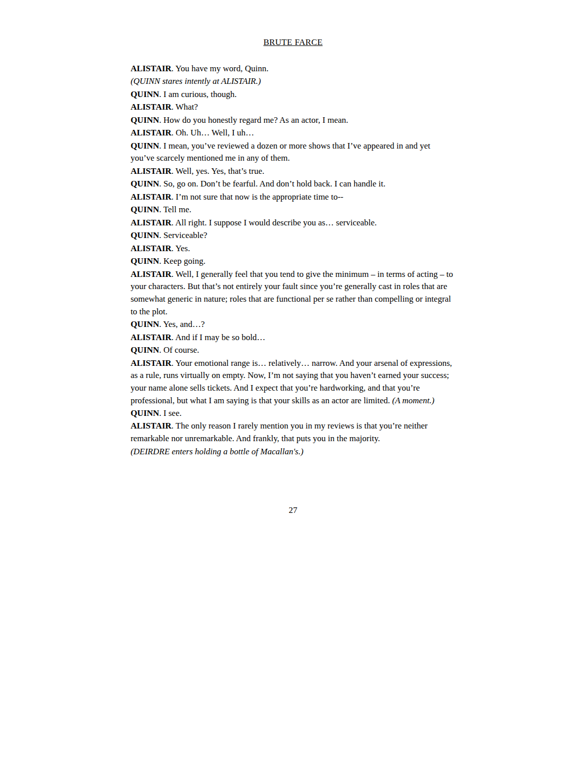BRUTE FARCE
ALISTAIR. You have my word, Quinn.
(QUINN stares intently at ALISTAIR.)
QUINN. I am curious, though.
ALISTAIR. What?
QUINN. How do you honestly regard me? As an actor, I mean.
ALISTAIR. Oh. Uh… Well, I uh…
QUINN. I mean, you’ve reviewed a dozen or more shows that I’ve appeared in and yet you’ve scarcely mentioned me in any of them.
ALISTAIR. Well, yes. Yes, that’s true.
QUINN. So, go on. Don’t be fearful. And don’t hold back. I can handle it.
ALISTAIR. I’m not sure that now is the appropriate time to--
QUINN. Tell me.
ALISTAIR. All right. I suppose I would describe you as… serviceable.
QUINN. Serviceable?
ALISTAIR. Yes.
QUINN. Keep going.
ALISTAIR. Well, I generally feel that you tend to give the minimum – in terms of acting – to your characters. But that’s not entirely your fault since you’re generally cast in roles that are somewhat generic in nature; roles that are functional per se rather than compelling or integral to the plot.
QUINN. Yes, and…?
ALISTAIR. And if I may be so bold…
QUINN. Of course.
ALISTAIR. Your emotional range is… relatively… narrow. And your arsenal of expressions, as a rule, runs virtually on empty. Now, I’m not saying that you haven’t earned your success; your name alone sells tickets. And I expect that you’re hardworking, and that you’re professional, but what I am saying is that your skills as an actor are limited. (A moment.)
QUINN. I see.
ALISTAIR. The only reason I rarely mention you in my reviews is that you’re neither remarkable nor unremarkable. And frankly, that puts you in the majority.
(DEIRDRE enters holding a bottle of Macallan's.)
27